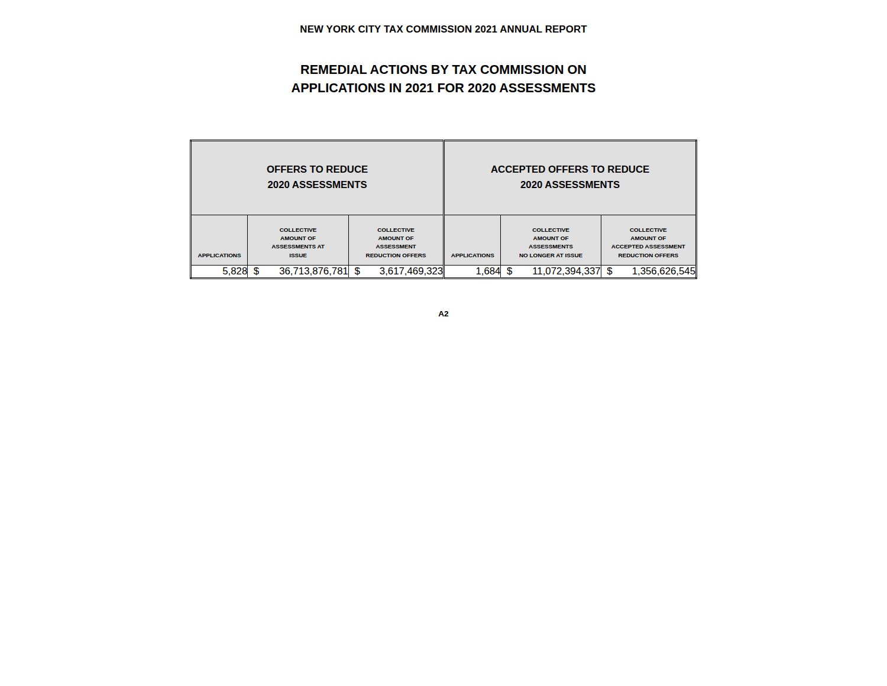NEW YORK CITY TAX COMMISSION 2021 ANNUAL REPORT
REMEDIAL ACTIONS BY TAX COMMISSION ON
APPLICATIONS IN 2021 FOR 2020 ASSESSMENTS
| OFFERS TO REDUCE 2020 ASSESSMENTS | ACCEPTED OFFERS TO REDUCE 2020 ASSESSMENTS |
| --- | --- |
| APPLICATIONS | COLLECTIVE AMOUNT OF ASSESSMENTS AT ISSUE | COLLECTIVE AMOUNT OF ASSESSMENT REDUCTION OFFERS | APPLICATIONS | COLLECTIVE AMOUNT OF ASSESSMENTS NO LONGER AT ISSUE | COLLECTIVE AMOUNT OF ACCEPTED ASSESSMENT REDUCTION OFFERS |
| 5,828 | $ 36,713,876,781 | $ 3,617,469,323 | 1,684 | $ 11,072,394,337 | $ 1,356,626,545 |
A2